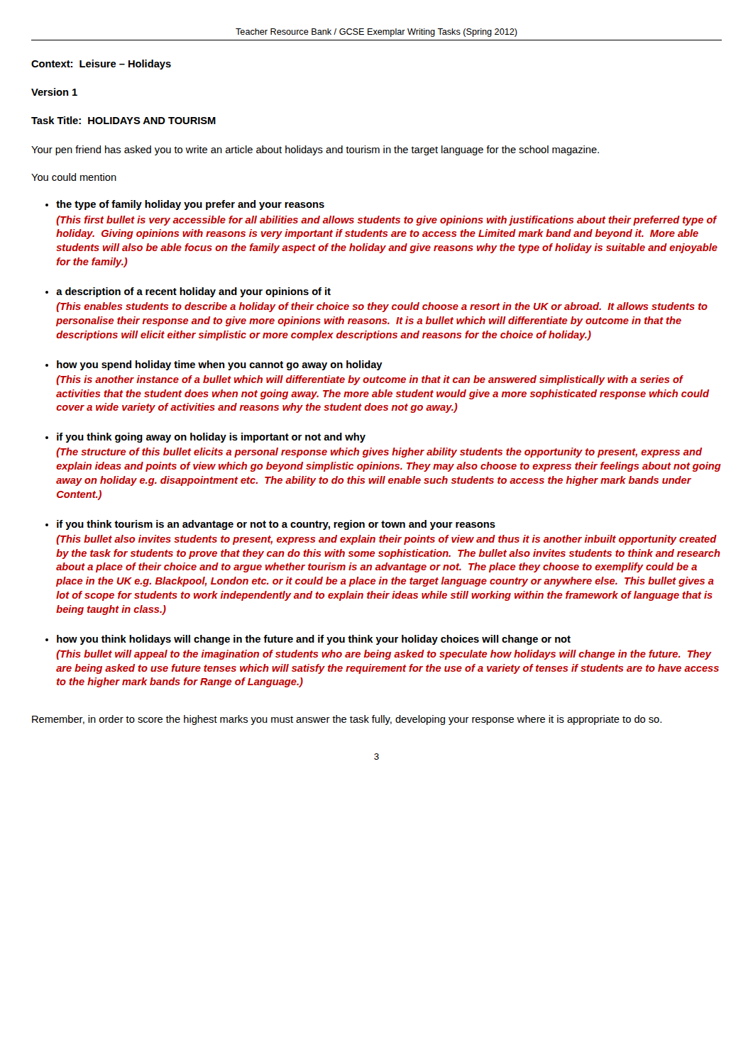Teacher Resource Bank / GCSE Exemplar Writing Tasks (Spring 2012)
Context: Leisure – Holidays
Version 1
Task Title: HOLIDAYS AND TOURISM
Your pen friend has asked you to write an article about holidays and tourism in the target language for the school magazine.
You could mention
the type of family holiday you prefer and your reasons (This first bullet is very accessible for all abilities and allows students to give opinions with justifications about their preferred type of holiday. Giving opinions with reasons is very important if students are to access the Limited mark band and beyond it. More able students will also be able focus on the family aspect of the holiday and give reasons why the type of holiday is suitable and enjoyable for the family.)
a description of a recent holiday and your opinions of it (This enables students to describe a holiday of their choice so they could choose a resort in the UK or abroad. It allows students to personalise their response and to give more opinions with reasons. It is a bullet which will differentiate by outcome in that the descriptions will elicit either simplistic or more complex descriptions and reasons for the choice of holiday.)
how you spend holiday time when you cannot go away on holiday (This is another instance of a bullet which will differentiate by outcome in that it can be answered simplistically with a series of activities that the student does when not going away. The more able student would give a more sophisticated response which could cover a wide variety of activities and reasons why the student does not go away.)
if you think going away on holiday is important or not and why (The structure of this bullet elicits a personal response which gives higher ability students the opportunity to present, express and explain ideas and points of view which go beyond simplistic opinions. They may also choose to express their feelings about not going away on holiday e.g. disappointment etc. The ability to do this will enable such students to access the higher mark bands under Content.)
if you think tourism is an advantage or not to a country, region or town and your reasons (This bullet also invites students to present, express and explain their points of view and thus it is another inbuilt opportunity created by the task for students to prove that they can do this with some sophistication. The bullet also invites students to think and research about a place of their choice and to argue whether tourism is an advantage or not. The place they choose to exemplify could be a place in the UK e.g. Blackpool, London etc. or it could be a place in the target language country or anywhere else. This bullet gives a lot of scope for students to work independently and to explain their ideas while still working within the framework of language that is being taught in class.)
how you think holidays will change in the future and if you think your holiday choices will change or not (This bullet will appeal to the imagination of students who are being asked to speculate how holidays will change in the future. They are being asked to use future tenses which will satisfy the requirement for the use of a variety of tenses if students are to have access to the higher mark bands for Range of Language.)
Remember, in order to score the highest marks you must answer the task fully, developing your response where it is appropriate to do so.
3